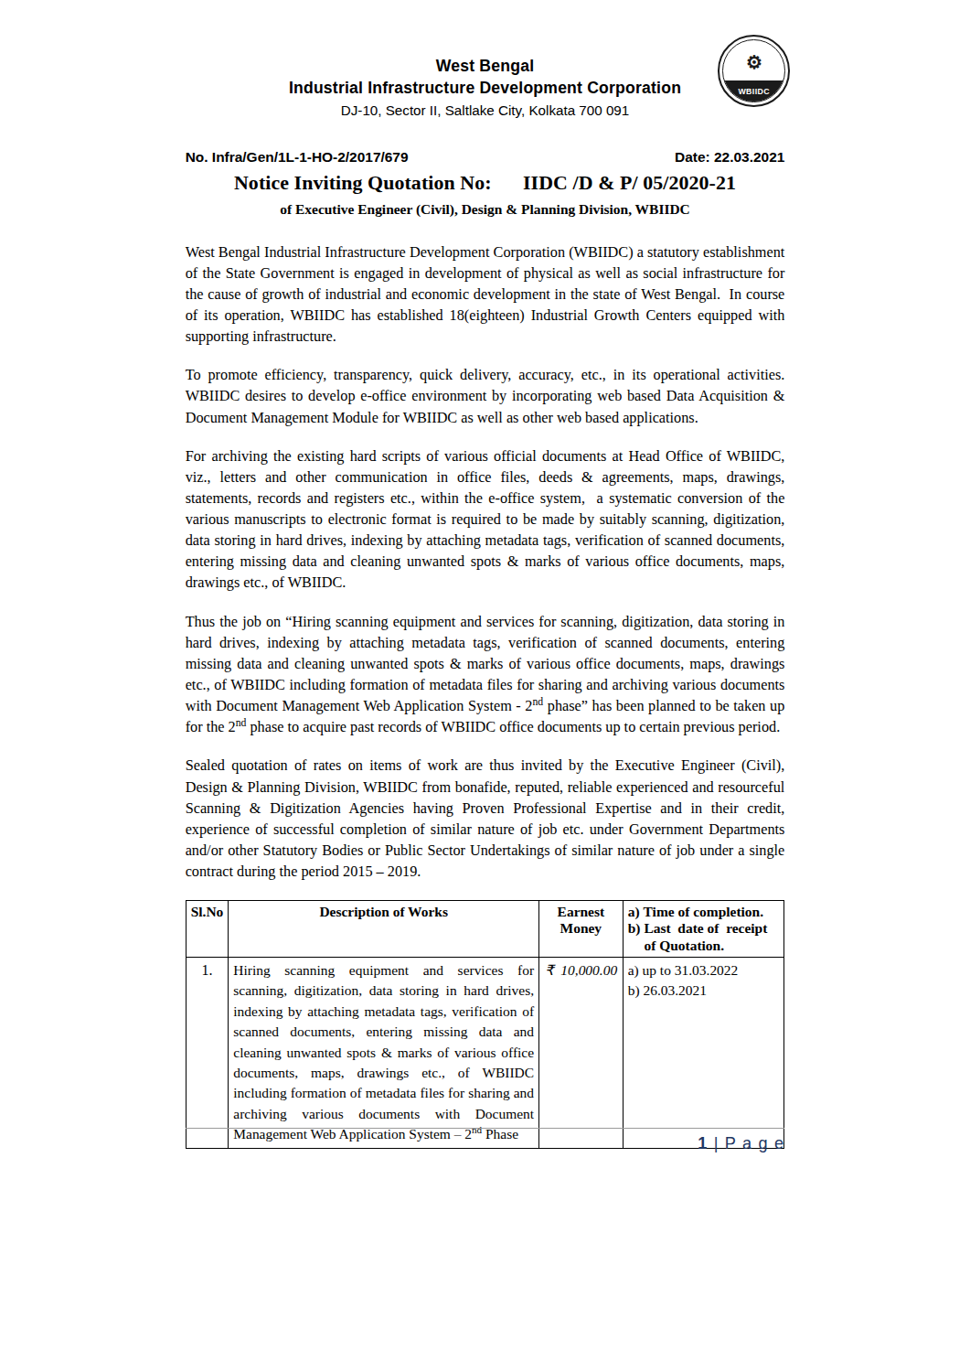WBIIDC
West Bengal
Industrial Infrastructure Development Corporation
DJ-10, Sector II, Saltlake City, Kolkata 700 091
No. Infra/Gen/1L-1-HO-2/2017/679 Date: 22.03.2021
Notice Inviting Quotation No: IIDC /D & P/ 05/2020-21
of Executive Engineer (Civil), Design & Planning Division, WBIIDC
West Bengal Industrial Infrastructure Development Corporation (WBIIDC) a statutory establishment of the State Government is engaged in development of physical as well as social infrastructure for the cause of growth of industrial and economic development in the state of West Bengal. In course of its operation, WBIIDC has established 18(eighteen) Industrial Growth Centers equipped with supporting infrastructure.
To promote efficiency, transparency, quick delivery, accuracy, etc., in its operational activities. WBIIDC desires to develop e-office environment by incorporating web based Data Acquisition & Document Management Module for WBIIDC as well as other web based applications.
For archiving the existing hard scripts of various official documents at Head Office of WBIIDC, viz., letters and other communication in office files, deeds & agreements, maps, drawings, statements, records and registers etc., within the e-office system, a systematic conversion of the various manuscripts to electronic format is required to be made by suitably scanning, digitization, data storing in hard drives, indexing by attaching metadata tags, verification of scanned documents, entering missing data and cleaning unwanted spots & marks of various office documents, maps, drawings etc., of WBIIDC.
Thus the job on “Hiring scanning equipment and services for scanning, digitization, data storing in hard drives, indexing by attaching metadata tags, verification of scanned documents, entering missing data and cleaning unwanted spots & marks of various office documents, maps, drawings etc., of WBIIDC including formation of metadata files for sharing and archiving various documents with Document Management Web Application System - 2nd phase” has been planned to be taken up for the 2nd phase to acquire past records of WBIIDC office documents up to certain previous period.
Sealed quotation of rates on items of work are thus invited by the Executive Engineer (Civil), Design & Planning Division, WBIIDC from bonafide, reputed, reliable experienced and resourceful Scanning & Digitization Agencies having Proven Professional Expertise and in their credit, experience of successful completion of similar nature of job etc. under Government Departments and/or other Statutory Bodies or Public Sector Undertakings of similar nature of job under a single contract during the period 2015 – 2019.
| Sl.No | Description of Works | Earnest Money | a) Time of completion. b) Last date of receipt of Quotation. |
| --- | --- | --- | --- |
| 1. | Hiring scanning equipment and services for scanning, digitization, data storing in hard drives, indexing by attaching metadata tags, verification of scanned documents, entering missing data and cleaning unwanted spots & marks of various office documents, maps, drawings etc., of WBIIDC including formation of metadata files for sharing and archiving various documents with Document Management Web Application System – 2 nd Phase | ₹ 10,000.00 | a) up to 31.03.2022 b) 26.03.2021 |
1 | P a g e